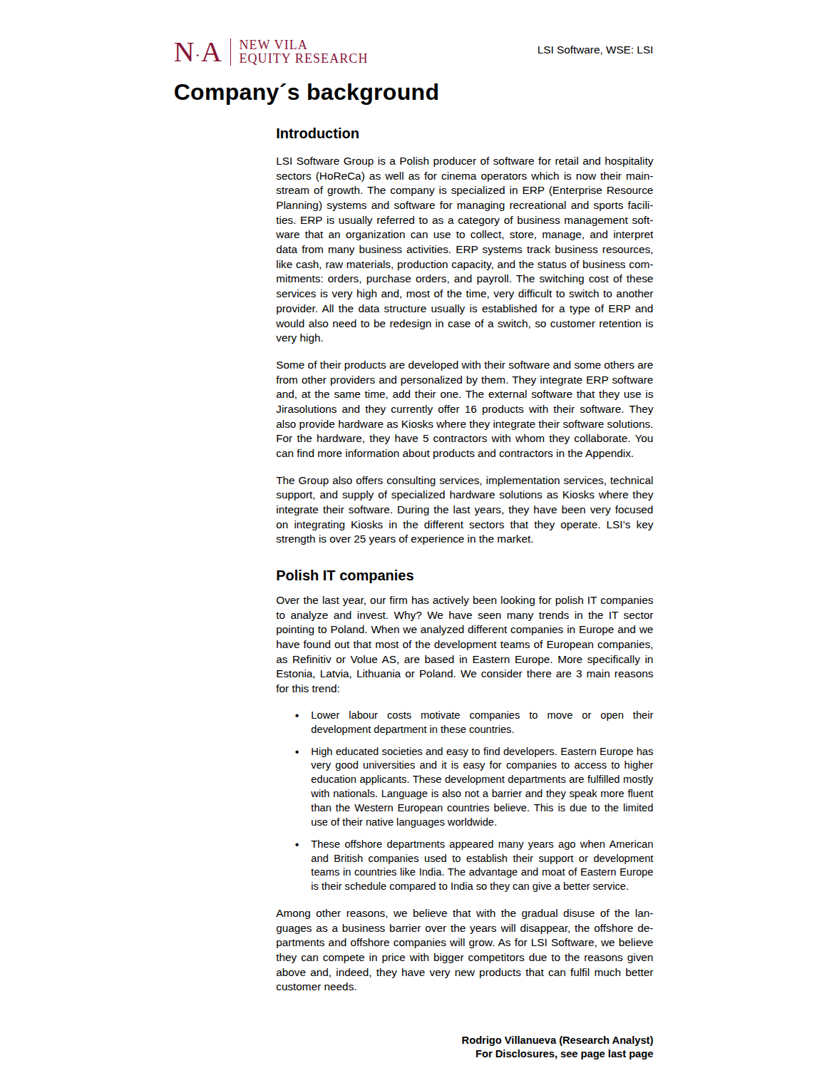N·A
New Vila
Equity Research
LSI Software, WSE: LSI
Company´s background
Introduction
LSI Software Group is a Polish producer of software for retail and hospitality sectors (HoReCa) as well as for cinema operators which is now their mainstream of growth. The company is specialized in ERP (Enterprise Resource Planning) systems and software for managing recreational and sports facilities. ERP is usually referred to as a category of business management software that an organization can use to collect, store, manage, and interpret data from many business activities. ERP systems track business resources, like cash, raw materials, production capacity, and the status of business commitments: orders, purchase orders, and payroll. The switching cost of these services is very high and, most of the time, very difficult to switch to another provider. All the data structure usually is established for a type of ERP and would also need to be redesign in case of a switch, so customer retention is very high.
Some of their products are developed with their software and some others are from other providers and personalized by them. They integrate ERP software and, at the same time, add their one. The external software that they use is Jirasolutions and they currently offer 16 products with their software. They also provide hardware as Kiosks where they integrate their software solutions. For the hardware, they have 5 contractors with whom they collaborate. You can find more information about products and contractors in the Appendix.
The Group also offers consulting services, implementation services, technical support, and supply of specialized hardware solutions as Kiosks where they integrate their software. During the last years, they have been very focused on integrating Kiosks in the different sectors that they operate. LSI’s key strength is over 25 years of experience in the market.
Polish IT companies
Over the last year, our firm has actively been looking for polish IT companies to analyze and invest. Why? We have seen many trends in the IT sector pointing to Poland. When we analyzed different companies in Europe and we have found out that most of the development teams of European companies, as Refinitiv or Volue AS, are based in Eastern Europe. More specifically in Estonia, Latvia, Lithuania or Poland. We consider there are 3 main reasons for this trend:
Lower labour costs motivate companies to move or open their development department in these countries.
High educated societies and easy to find developers. Eastern Europe has very good universities and it is easy for companies to access to higher education applicants. These development departments are fulfilled mostly with nationals. Language is also not a barrier and they speak more fluent than the Western European countries believe. This is due to the limited use of their native languages worldwide.
These offshore departments appeared many years ago when American and British companies used to establish their support or development teams in countries like India. The advantage and moat of Eastern Europe is their schedule compared to India so they can give a better service.
Among other reasons, we believe that with the gradual disuse of the languages as a business barrier over the years will disappear, the offshore departments and offshore companies will grow. As for LSI Software, we believe they can compete in price with bigger competitors due to the reasons given above and, indeed, they have very new products that can fulfil much better customer needs.
Rodrigo Villanueva (Research Analyst) For Disclosures, see page last page